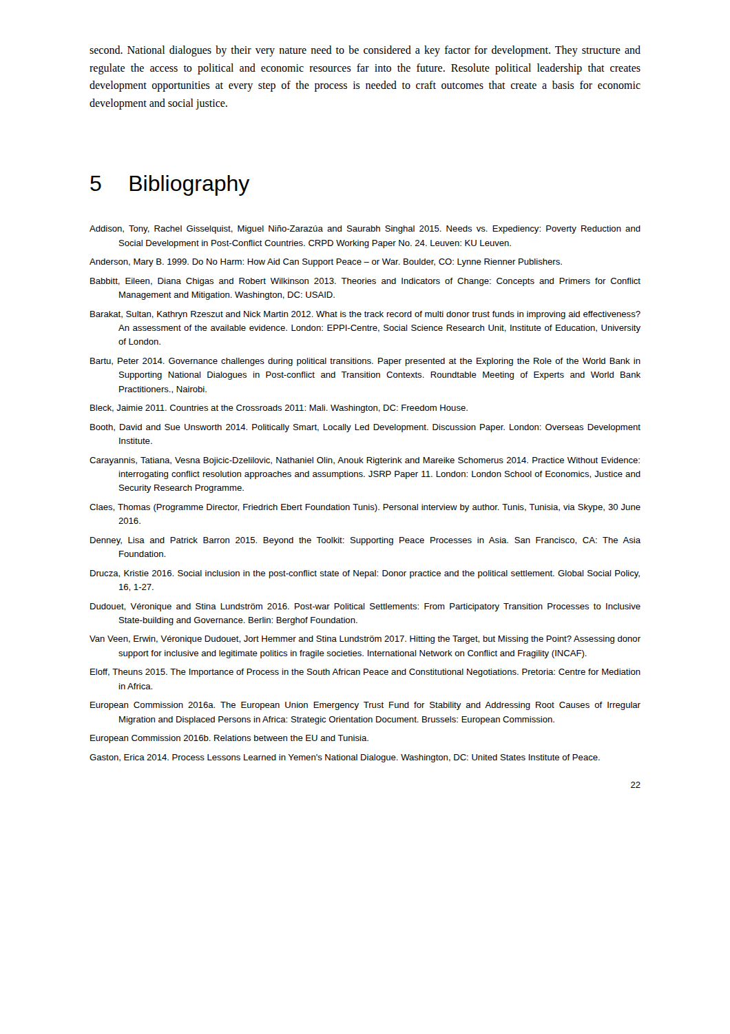second. National dialogues by their very nature need to be considered a key factor for development. They structure and regulate the access to political and economic resources far into the future. Resolute political leadership that creates development opportunities at every step of the process is needed to craft outcomes that create a basis for economic development and social justice.
5 Bibliography
Addison, Tony, Rachel Gisselquist, Miguel Niño-Zarazúa and Saurabh Singhal 2015. Needs vs. Expediency: Poverty Reduction and Social Development in Post-Conflict Countries. CRPD Working Paper No. 24. Leuven: KU Leuven.
Anderson, Mary B. 1999. Do No Harm: How Aid Can Support Peace – or War. Boulder, CO: Lynne Rienner Publishers.
Babbitt, Eileen, Diana Chigas and Robert Wilkinson 2013. Theories and Indicators of Change: Concepts and Primers for Conflict Management and Mitigation. Washington, DC: USAID.
Barakat, Sultan, Kathryn Rzeszut and Nick Martin 2012. What is the track record of multi donor trust funds in improving aid effectiveness? An assessment of the available evidence. London: EPPI-Centre, Social Science Research Unit, Institute of Education, University of London.
Bartu, Peter 2014. Governance challenges during political transitions. Paper presented at the Exploring the Role of the World Bank in Supporting National Dialogues in Post-conflict and Transition Contexts. Roundtable Meeting of Experts and World Bank Practitioners., Nairobi.
Bleck, Jaimie 2011. Countries at the Crossroads 2011: Mali. Washington, DC: Freedom House.
Booth, David and Sue Unsworth 2014. Politically Smart, Locally Led Development. Discussion Paper. London: Overseas Development Institute.
Carayannis, Tatiana, Vesna Bojicic-Dzelilovic, Nathaniel Olin, Anouk Rigterink and Mareike Schomerus 2014. Practice Without Evidence: interrogating conflict resolution approaches and assumptions. JSRP Paper 11. London: London School of Economics, Justice and Security Research Programme.
Claes, Thomas (Programme Director, Friedrich Ebert Foundation Tunis). Personal interview by author. Tunis, Tunisia, via Skype, 30 June 2016.
Denney, Lisa and Patrick Barron 2015. Beyond the Toolkit: Supporting Peace Processes in Asia. San Francisco, CA: The Asia Foundation.
Drucza, Kristie 2016. Social inclusion in the post-conflict state of Nepal: Donor practice and the political settlement. Global Social Policy, 16, 1-27.
Dudouet, Véronique and Stina Lundström 2016. Post-war Political Settlements: From Participatory Transition Processes to Inclusive State-building and Governance. Berlin: Berghof Foundation.
Van Veen, Erwin, Véronique Dudouet, Jort Hemmer and Stina Lundström 2017. Hitting the Target, but Missing the Point? Assessing donor support for inclusive and legitimate politics in fragile societies. International Network on Conflict and Fragility (INCAF).
Eloff, Theuns 2015. The Importance of Process in the South African Peace and Constitutional Negotiations. Pretoria: Centre for Mediation in Africa.
European Commission 2016a. The European Union Emergency Trust Fund for Stability and Addressing Root Causes of Irregular Migration and Displaced Persons in Africa: Strategic Orientation Document. Brussels: European Commission.
European Commission 2016b. Relations between the EU and Tunisia.
Gaston, Erica 2014. Process Lessons Learned in Yemen's National Dialogue. Washington, DC: United States Institute of Peace.
22